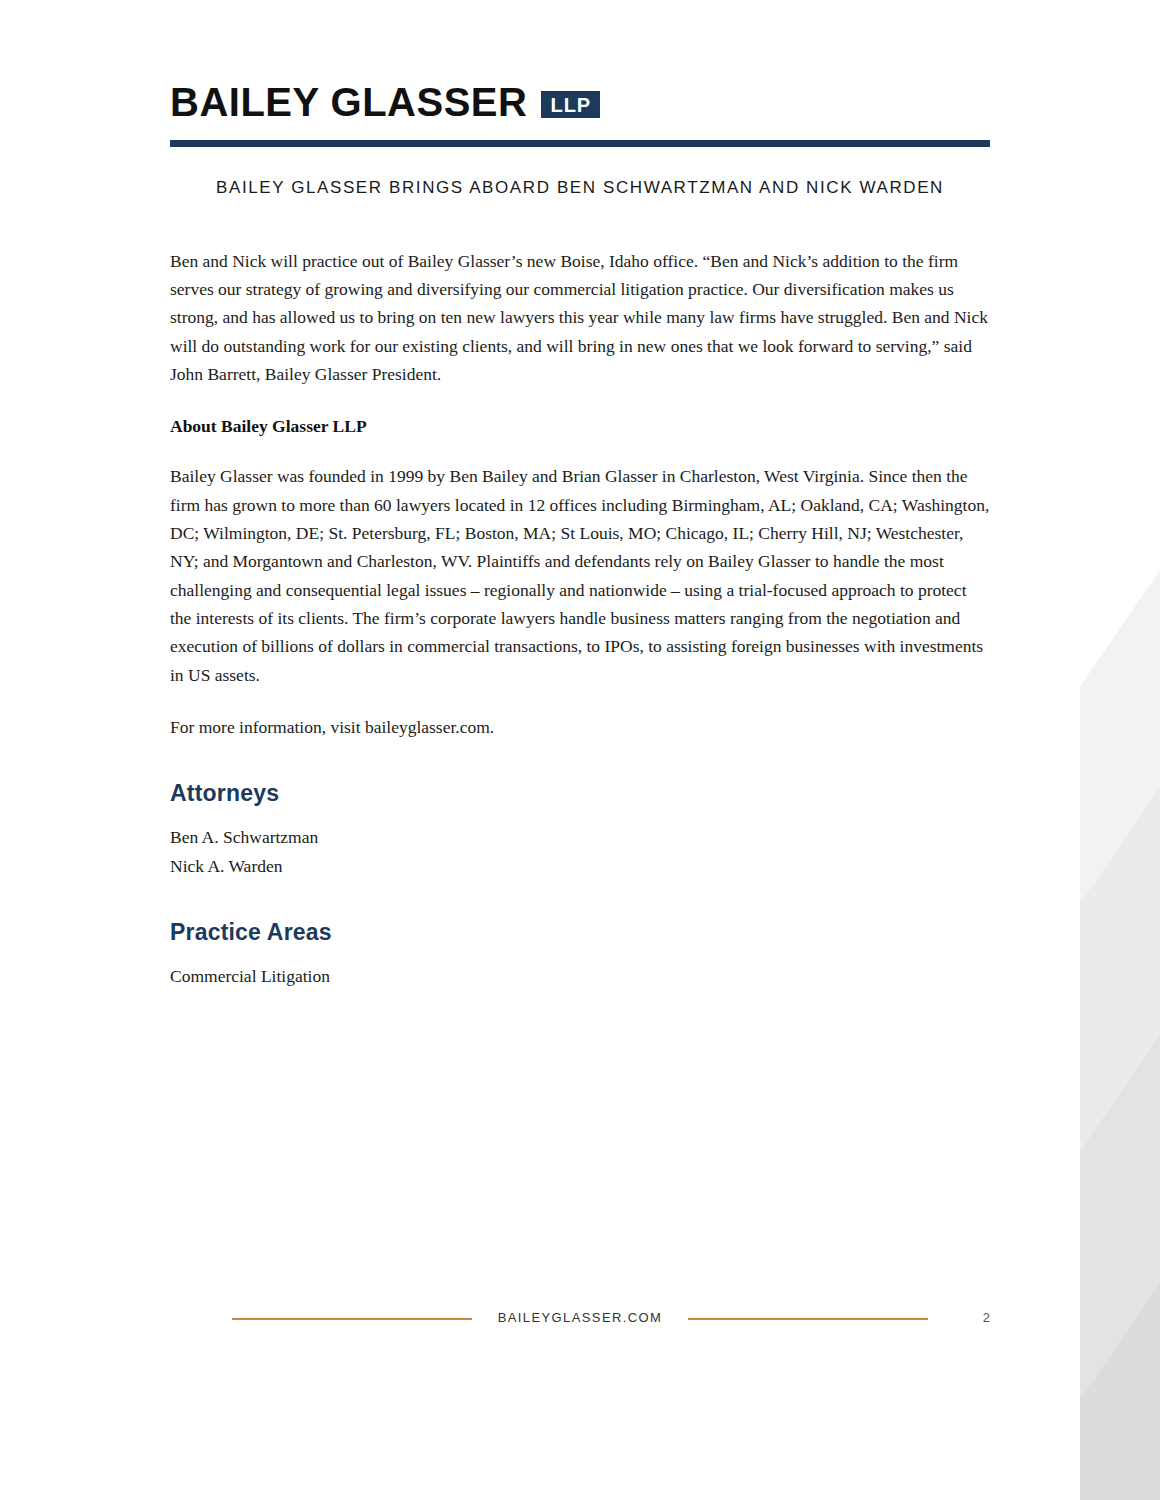Bailey Glasser LLP
Bailey Glasser Brings Aboard Ben Schwartzman and Nick Warden
Ben and Nick will practice out of Bailey Glasser’s new Boise, Idaho office. “Ben and Nick’s addition to the firm serves our strategy of growing and diversifying our commercial litigation practice. Our diversification makes us strong, and has allowed us to bring on ten new lawyers this year while many law firms have struggled. Ben and Nick will do outstanding work for our existing clients, and will bring in new ones that we look forward to serving,” said John Barrett, Bailey Glasser President.
About Bailey Glasser LLP
Bailey Glasser was founded in 1999 by Ben Bailey and Brian Glasser in Charleston, West Virginia. Since then the firm has grown to more than 60 lawyers located in 12 offices including Birmingham, AL; Oakland, CA; Washington, DC; Wilmington, DE; St. Petersburg, FL; Boston, MA; St Louis, MO; Chicago, IL; Cherry Hill, NJ; Westchester, NY; and Morgantown and Charleston, WV. Plaintiffs and defendants rely on Bailey Glasser to handle the most challenging and consequential legal issues – regionally and nationwide – using a trial-focused approach to protect the interests of its clients. The firm’s corporate lawyers handle business matters ranging from the negotiation and execution of billions of dollars in commercial transactions, to IPOs, to assisting foreign businesses with investments in US assets.
For more information, visit baileyglasser.com.
Attorneys
Ben A. Schwartzman
Nick A. Warden
Practice Areas
Commercial Litigation
BaileyGlasser.com
2